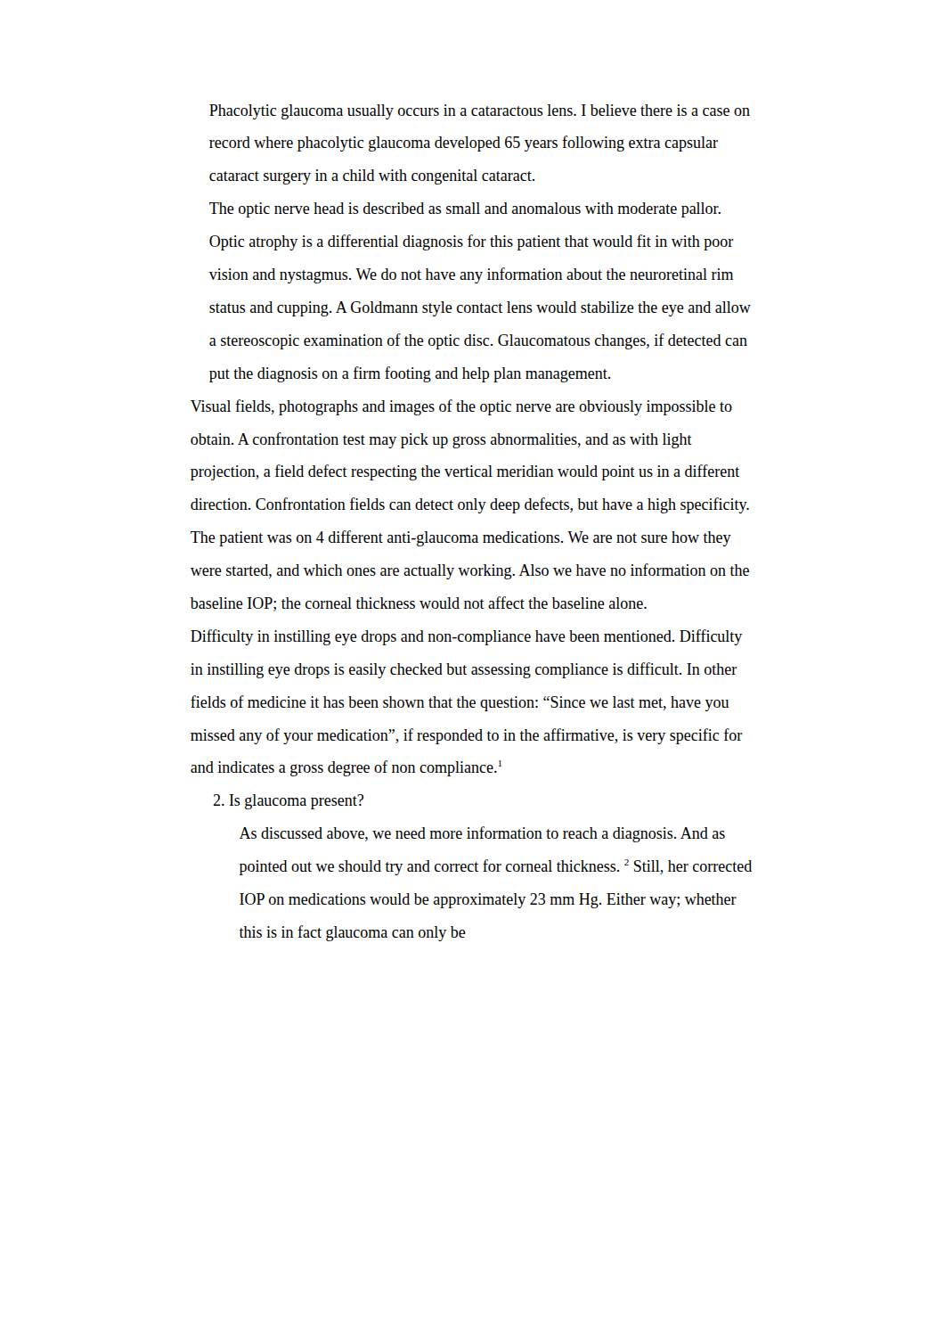Phacolytic glaucoma usually occurs in a cataractous lens. I believe there is a case on record where phacolytic glaucoma developed 65 years following extra capsular cataract surgery in a child with congenital cataract.
The optic nerve head is described as small and anomalous with moderate pallor. Optic atrophy is a differential diagnosis for this patient that would fit in with poor vision and nystagmus. We do not have any information about the neuroretinal rim status and cupping. A Goldmann style contact lens would stabilize the eye and allow a stereoscopic examination of the optic disc. Glaucomatous changes, if detected can put the diagnosis on a firm footing and help plan management.
Visual fields, photographs and images of the optic nerve are obviously impossible to obtain. A confrontation test may pick up gross abnormalities, and as with light projection, a field defect respecting the vertical meridian would point us in a different direction. Confrontation fields can detect only deep defects, but have a high specificity.
The patient was on 4 different anti-glaucoma medications. We are not sure how they were started, and which ones are actually working. Also we have no information on the baseline IOP; the corneal thickness would not affect the baseline alone.
Difficulty in instilling eye drops and non-compliance have been mentioned. Difficulty in instilling eye drops is easily checked but assessing compliance is difficult. In other fields of medicine it has been shown that the question: “Since we last met, have you missed any of your medication”, if responded to in the affirmative, is very specific for and indicates a gross degree of non compliance.1
Is glaucoma present?
As discussed above, we need more information to reach a diagnosis. And as pointed out we should try and correct for corneal thickness. 2 Still, her corrected IOP on medications would be approximately 23 mm Hg. Either way; whether this is in fact glaucoma can only be